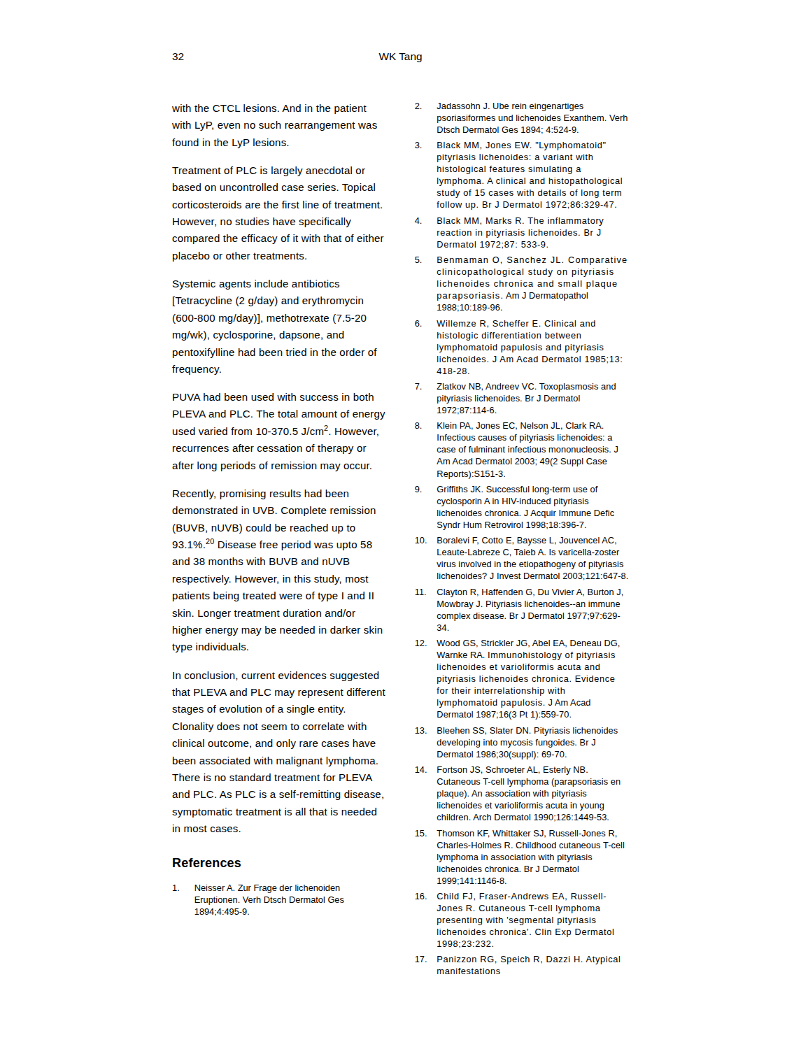32
WK Tang
with the CTCL lesions. And in the patient with LyP, even no such rearrangement was found in the LyP lesions.
Treatment of PLC is largely anecdotal or based on uncontrolled case series. Topical corticosteroids are the first line of treatment. However, no studies have specifically compared the efficacy of it with that of either placebo or other treatments.
Systemic agents include antibiotics [Tetracycline (2 g/day) and erythromycin (600-800 mg/day)], methotrexate (7.5-20 mg/wk), cyclosporine, dapsone, and pentoxifylline had been tried in the order of frequency.
PUVA had been used with success in both PLEVA and PLC. The total amount of energy used varied from 10-370.5 J/cm2. However, recurrences after cessation of therapy or after long periods of remission may occur.
Recently, promising results had been demonstrated in UVB. Complete remission (BUVB, nUVB) could be reached up to 93.1%.20 Disease free period was upto 58 and 38 months with BUVB and nUVB respectively. However, in this study, most patients being treated were of type I and II skin. Longer treatment duration and/or higher energy may be needed in darker skin type individuals.
In conclusion, current evidences suggested that PLEVA and PLC may represent different stages of evolution of a single entity. Clonality does not seem to correlate with clinical outcome, and only rare cases have been associated with malignant lymphoma. There is no standard treatment for PLEVA and PLC. As PLC is a self-remitting disease, symptomatic treatment is all that is needed in most cases.
References
Neisser A. Zur Frage der lichenoiden Eruptionen. Verh Dtsch Dermatol Ges 1894;4:495-9.
Jadassohn J. Ube rein eingenartiges psoriasiformes und lichenoides Exanthem. Verh Dtsch Dermatol Ges 1894; 4:524-9.
Black MM, Jones EW. "Lymphomatoid" pityriasis lichenoides: a variant with histological features simulating a lymphoma. A clinical and histopathological study of 15 cases with details of long term follow up. Br J Dermatol 1972;86:329-47.
Black MM, Marks R. The inflammatory reaction in pityriasis lichenoides. Br J Dermatol 1972;87: 533-9.
Benmaman O, Sanchez JL. Comparative clinicopathological study on pityriasis lichenoides chronica and small plaque parapsoriasis. Am J Dermatopathol 1988;10:189-96.
Willemze R, Scheffer E. Clinical and histologic differentiation between lymphomatoid papulosis and pityriasis lichenoides. J Am Acad Dermatol 1985;13: 418-28.
Zlatkov NB, Andreev VC. Toxoplasmosis and pityriasis lichenoides. Br J Dermatol 1972;87:114-6.
Klein PA, Jones EC, Nelson JL, Clark RA. Infectious causes of pityriasis lichenoides: a case of fulminant infectious mononucleosis. J Am Acad Dermatol 2003; 49(2 Suppl Case Reports):S151-3.
Griffiths JK. Successful long-term use of cyclosporin A in HIV-induced pityriasis lichenoides chronica. J Acquir Immune Defic Syndr Hum Retrovirol 1998;18:396-7.
Boralevi F, Cotto E, Baysse L, Jouvencel AC, Leaute-Labreze C, Taieb A. Is varicella-zoster virus involved in the etiopathogeny of pityriasis lichenoides? J Invest Dermatol 2003;121:647-8.
Clayton R, Haffenden G, Du Vivier A, Burton J, Mowbray J. Pityriasis lichenoides--an immune complex disease. Br J Dermatol 1977;97:629-34.
Wood GS, Strickler JG, Abel EA, Deneau DG, Warnke RA. Immunohistology of pityriasis lichenoides et varioliformis acuta and pityriasis lichenoides chronica. Evidence for their interrelationship with lymphomatoid papulosis. J Am Acad Dermatol 1987;16(3 Pt 1):559-70.
Bleehen SS, Slater DN. Pityriasis lichenoides developing into mycosis fungoides. Br J Dermatol 1986;30(suppl): 69-70.
Fortson JS, Schroeter AL, Esterly NB. Cutaneous T-cell lymphoma (parapsoriasis en plaque). An association with pityriasis lichenoides et varioliformis acuta in young children. Arch Dermatol 1990;126:1449-53.
Thomson KF, Whittaker SJ, Russell-Jones R, Charles-Holmes R. Childhood cutaneous T-cell lymphoma in association with pityriasis lichenoides chronica. Br J Dermatol 1999;141:1146-8.
Child FJ, Fraser-Andrews EA, Russell-Jones R. Cutaneous T-cell lymphoma presenting with 'segmental pityriasis lichenoides chronica'. Clin Exp Dermatol 1998;23:232.
Panizzon RG, Speich R, Dazzi H. Atypical manifestations